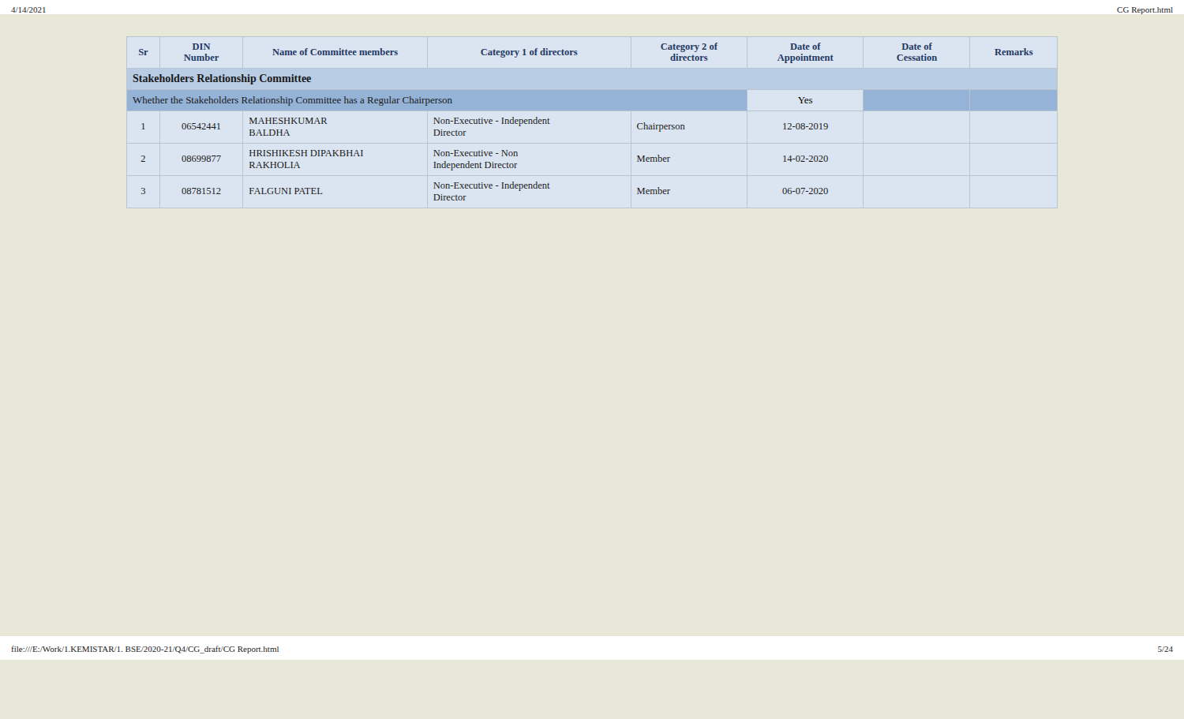4/14/2021
CG Report.html
| Stakeholders Relationship Committee |
| Whether the Stakeholders Relationship Committee has a Regular Chairperson | Yes | | |
| Sr | DIN Number | Name of Committee members | Category 1 of directors | Category 2 of directors | Date of Appointment | Date of Cessation | Remarks |
| 1 | 06542441 | MAHESHKUMAR BALDHA | Non-Executive - Independent Director | Chairperson | 12-08-2019 | | |
| 2 | 08699877 | HRISHIKESH DIPAKBHAI RAKHOLIA | Non-Executive - Non Independent Director | Member | 14-02-2020 | | |
| 3 | 08781512 | FALGUNI PATEL | Non-Executive - Independent Director | Member | 06-07-2020 | | |
file:///E:/Work/1.KEMISTAR/1. BSE/2020-21/Q4/CG_draft/CG Report.html
5/24